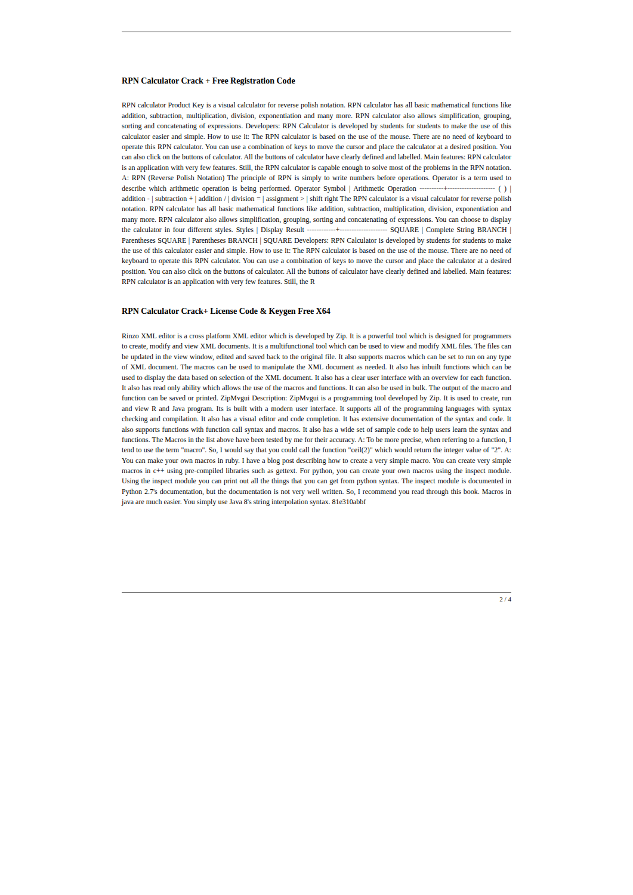RPN Calculator Crack + Free Registration Code
RPN calculator Product Key is a visual calculator for reverse polish notation. RPN calculator has all basic mathematical functions like addition, subtraction, multiplication, division, exponentiation and many more. RPN calculator also allows simplification, grouping, sorting and concatenating of expressions. Developers: RPN Calculator is developed by students for students to make the use of this calculator easier and simple. How to use it: The RPN calculator is based on the use of the mouse. There are no need of keyboard to operate this RPN calculator. You can use a combination of keys to move the cursor and place the calculator at a desired position. You can also click on the buttons of calculator. All the buttons of calculator have clearly defined and labelled. Main features: RPN calculator is an application with very few features. Still, the RPN calculator is capable enough to solve most of the problems in the RPN notation. A: RPN (Reverse Polish Notation) The principle of RPN is simply to write numbers before operations. Operator is a term used to describe which arithmetic operation is being performed. Operator Symbol | Arithmetic Operation ----------+-------------------- ( ) | addition - | subtraction + | addition / | division = | assignment > | shift right The RPN calculator is a visual calculator for reverse polish notation. RPN calculator has all basic mathematical functions like addition, subtraction, multiplication, division, exponentiation and many more. RPN calculator also allows simplification, grouping, sorting and concatenating of expressions. You can choose to display the calculator in four different styles. Styles | Display Result ------------+-------------------- SQUARE | Complete String BRANCH | Parentheses SQUARE | Parentheses BRANCH | SQUARE Developers: RPN Calculator is developed by students for students to make the use of this calculator easier and simple. How to use it: The RPN calculator is based on the use of the mouse. There are no need of keyboard to operate this RPN calculator. You can use a combination of keys to move the cursor and place the calculator at a desired position. You can also click on the buttons of calculator. All the buttons of calculator have clearly defined and labelled. Main features: RPN calculator is an application with very few features. Still, the R
RPN Calculator Crack+ License Code & Keygen Free X64
Rinzo XML editor is a cross platform XML editor which is developed by Zip. It is a powerful tool which is designed for programmers to create, modify and view XML documents. It is a multifunctional tool which can be used to view and modify XML files. The files can be updated in the view window, edited and saved back to the original file. It also supports macros which can be set to run on any type of XML document. The macros can be used to manipulate the XML document as needed. It also has inbuilt functions which can be used to display the data based on selection of the XML document. It also has a clear user interface with an overview for each function. It also has read only ability which allows the use of the macros and functions. It can also be used in bulk. The output of the macro and function can be saved or printed. ZipMvgui Description: ZipMvgui is a programming tool developed by Zip. It is used to create, run and view R and Java program. Its is built with a modern user interface. It supports all of the programming languages with syntax checking and compilation. It also has a visual editor and code completion. It has extensive documentation of the syntax and code. It also supports functions with function call syntax and macros. It also has a wide set of sample code to help users learn the syntax and functions. The Macros in the list above have been tested by me for their accuracy. A: To be more precise, when referring to a function, I tend to use the term "macro". So, I would say that you could call the function "ceil(2)" which would return the integer value of "2". A: You can make your own macros in ruby. I have a blog post describing how to create a very simple macro. You can create very simple macros in c++ using pre-compiled libraries such as gettext. For python, you can create your own macros using the inspect module. Using the inspect module you can print out all the things that you can get from python syntax. The inspect module is documented in Python 2.7's documentation, but the documentation is not very well written. So, I recommend you read through this book. Macros in java are much easier. You simply use Java 8's string interpolation syntax. 81e310abbf
2 / 4